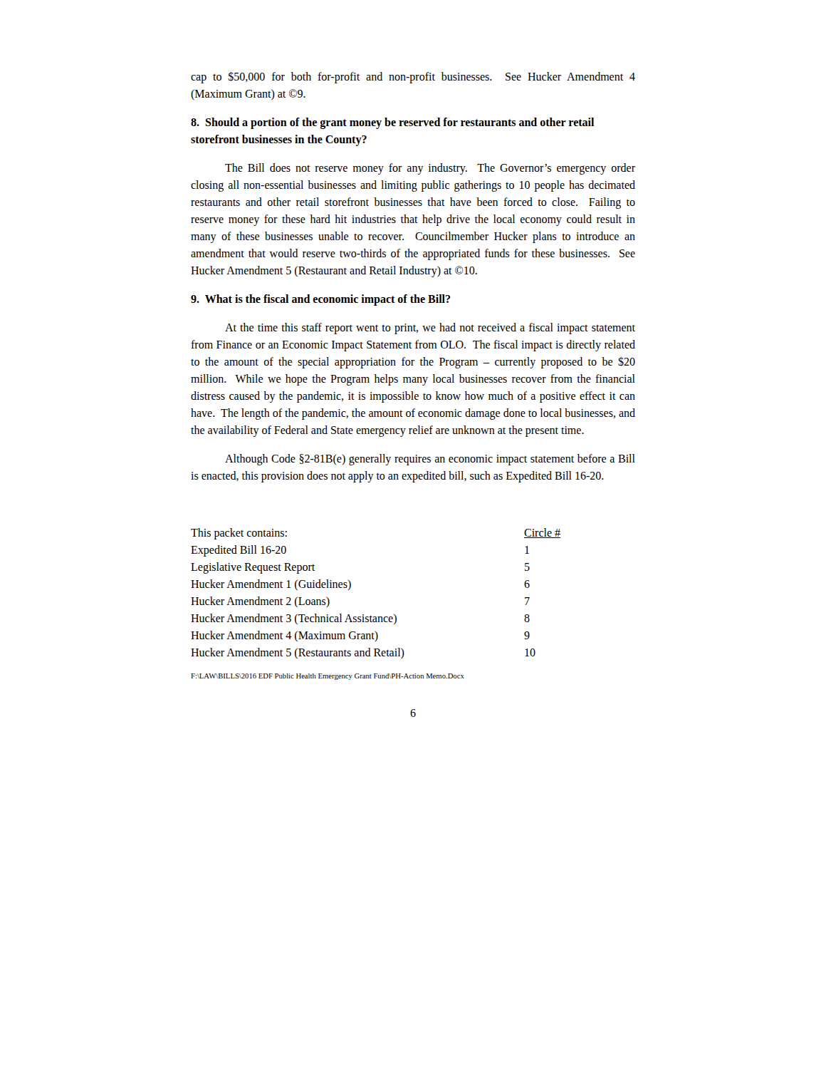cap to $50,000 for both for-profit and non-profit businesses. See Hucker Amendment 4 (Maximum Grant) at ©9.
8. Should a portion of the grant money be reserved for restaurants and other retail storefront businesses in the County?
The Bill does not reserve money for any industry. The Governor’s emergency order closing all non-essential businesses and limiting public gatherings to 10 people has decimated restaurants and other retail storefront businesses that have been forced to close. Failing to reserve money for these hard hit industries that help drive the local economy could result in many of these businesses unable to recover. Councilmember Hucker plans to introduce an amendment that would reserve two-thirds of the appropriated funds for these businesses. See Hucker Amendment 5 (Restaurant and Retail Industry) at ©10.
9. What is the fiscal and economic impact of the Bill?
At the time this staff report went to print, we had not received a fiscal impact statement from Finance or an Economic Impact Statement from OLO. The fiscal impact is directly related to the amount of the special appropriation for the Program – currently proposed to be $20 million. While we hope the Program helps many local businesses recover from the financial distress caused by the pandemic, it is impossible to know how much of a positive effect it can have. The length of the pandemic, the amount of economic damage done to local businesses, and the availability of Federal and State emergency relief are unknown at the present time.
Although Code §2-81B(e) generally requires an economic impact statement before a Bill is enacted, this provision does not apply to an expedited bill, such as Expedited Bill 16-20.
| This packet contains: | Circle # |
| Expedited Bill 16-20 | 1 |
| Legislative Request Report | 5 |
| Hucker Amendment 1 (Guidelines) | 6 |
| Hucker Amendment 2 (Loans) | 7 |
| Hucker Amendment 3 (Technical Assistance) | 8 |
| Hucker Amendment 4 (Maximum Grant) | 9 |
| Hucker Amendment 5 (Restaurants and Retail) | 10 |
F:\LAW\BILLS\2016 EDF Public Health Emergency Grant Fund\PH-Action Memo.Docx
6